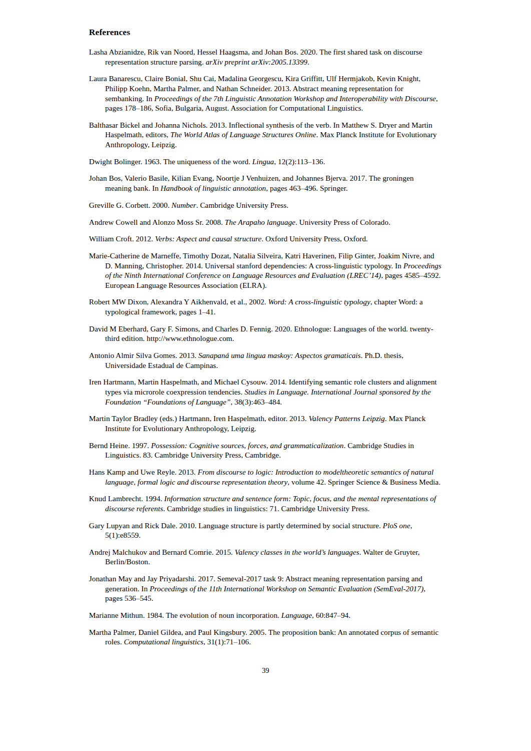References
Lasha Abzianidze, Rik van Noord, Hessel Haagsma, and Johan Bos. 2020. The first shared task on discourse representation structure parsing. arXiv preprint arXiv:2005.13399.
Laura Banarescu, Claire Bonial, Shu Cai, Madalina Georgescu, Kira Griffitt, Ulf Hermjakob, Kevin Knight, Philipp Koehn, Martha Palmer, and Nathan Schneider. 2013. Abstract meaning representation for sembanking. In Proceedings of the 7th Linguistic Annotation Workshop and Interoperability with Discourse, pages 178–186, Sofia, Bulgaria, August. Association for Computational Linguistics.
Balthasar Bickel and Johanna Nichols. 2013. Inflectional synthesis of the verb. In Matthew S. Dryer and Martin Haspelmath, editors, The World Atlas of Language Structures Online. Max Planck Institute for Evolutionary Anthropology, Leipzig.
Dwight Bolinger. 1963. The uniqueness of the word. Lingua, 12(2):113–136.
Johan Bos, Valerio Basile, Kilian Evang, Noortje J Venhuizen, and Johannes Bjerva. 2017. The groningen meaning bank. In Handbook of linguistic annotation, pages 463–496. Springer.
Greville G. Corbett. 2000. Number. Cambridge University Press.
Andrew Cowell and Alonzo Moss Sr. 2008. The Arapaho language. University Press of Colorado.
William Croft. 2012. Verbs: Aspect and causal structure. Oxford University Press, Oxford.
Marie-Catherine de Marneffe, Timothy Dozat, Natalia Silveira, Katri Haverinen, Filip Ginter, Joakim Nivre, and D. Manning, Christopher. 2014. Universal stanford dependencies: A cross-linguistic typology. In Proceedings of the Ninth International Conference on Language Resources and Evaluation (LREC’14), pages 4585–4592. European Language Resources Association (ELRA).
Robert MW Dixon, Alexandra Y Aikhenvald, et al., 2002. Word: A cross-linguistic typology, chapter Word: a typological framework, pages 1–41.
David M Eberhard, Gary F. Simons, and Charles D. Fennig. 2020. Ethnologue: Languages of the world. twenty-third edition. http://www.ethnologue.com.
Antonio Almir Silva Gomes. 2013. Sanapaná uma lingua maskoy: Aspectos gramaticais. Ph.D. thesis, Universidade Estadual de Campinas.
Iren Hartmann, Martin Haspelmath, and Michael Cysouw. 2014. Identifying semantic role clusters and alignment types via microrole coexpression tendencies. Studies in Language. International Journal sponsored by the Foundation “Foundations of Language”, 38(3):463–484.
Martin Taylor Bradley (eds.) Hartmann, Iren Haspelmath, editor. 2013. Valency Patterns Leipzig. Max Planck Institute for Evolutionary Anthropology, Leipzig.
Bernd Heine. 1997. Possession: Cognitive sources, forces, and grammaticalization. Cambridge Studies in Linguistics. 83. Cambridge University Press, Cambridge.
Hans Kamp and Uwe Reyle. 2013. From discourse to logic: Introduction to modeltheoretic semantics of natural language, formal logic and discourse representation theory, volume 42. Springer Science & Business Media.
Knud Lambrecht. 1994. Information structure and sentence form: Topic, focus, and the mental representations of discourse referents. Cambridge studies in linguistics: 71. Cambridge University Press.
Gary Lupyan and Rick Dale. 2010. Language structure is partly determined by social structure. PloS one, 5(1):e8559.
Andrej Malchukov and Bernard Comrie. 2015. Valency classes in the world’s languages. Walter de Gruyter, Berlin/Boston.
Jonathan May and Jay Priyadarshi. 2017. Semeval-2017 task 9: Abstract meaning representation parsing and generation. In Proceedings of the 11th International Workshop on Semantic Evaluation (SemEval-2017), pages 536–545.
Marianne Mithun. 1984. The evolution of noun incorporation. Language, 60:847–94.
Martha Palmer, Daniel Gildea, and Paul Kingsbury. 2005. The proposition bank: An annotated corpus of semantic roles. Computational linguistics, 31(1):71–106.
39